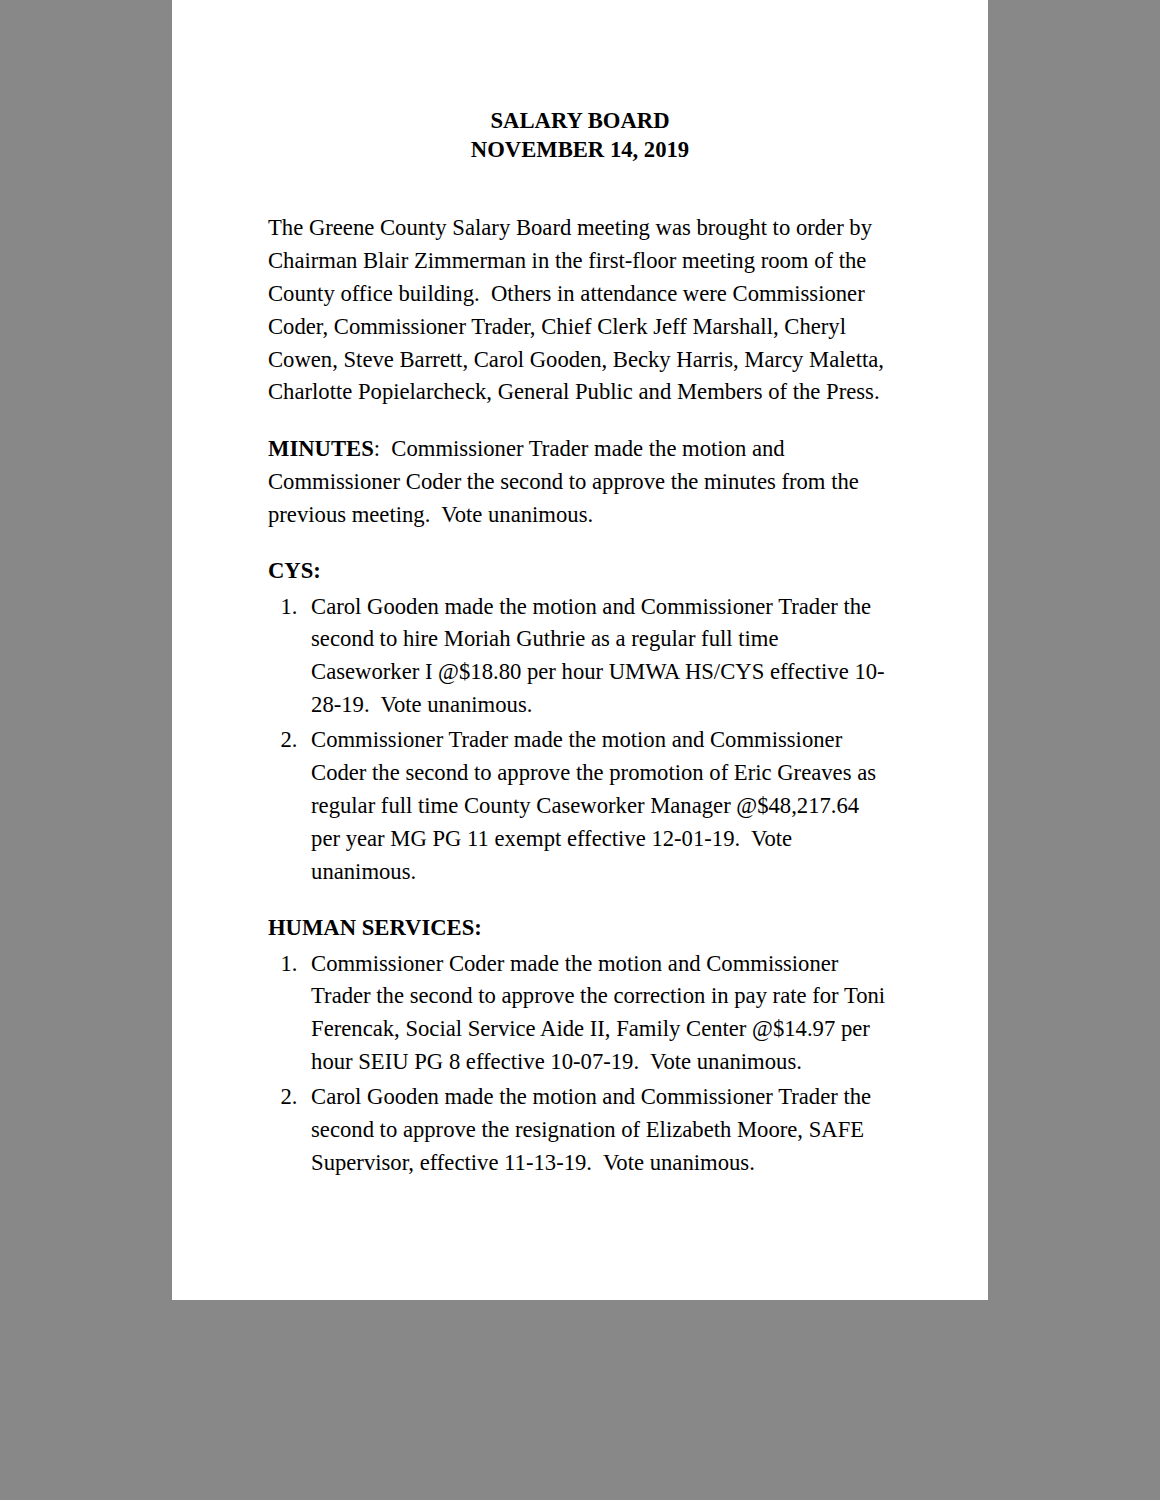SALARY BOARD NOVEMBER 14, 2019
The Greene County Salary Board meeting was brought to order by Chairman Blair Zimmerman in the first-floor meeting room of the County office building. Others in attendance were Commissioner Coder, Commissioner Trader, Chief Clerk Jeff Marshall, Cheryl Cowen, Steve Barrett, Carol Gooden, Becky Harris, Marcy Maletta, Charlotte Popielarcheck, General Public and Members of the Press.
MINUTES: Commissioner Trader made the motion and Commissioner Coder the second to approve the minutes from the previous meeting. Vote unanimous.
CYS:
Carol Gooden made the motion and Commissioner Trader the second to hire Moriah Guthrie as a regular full time Caseworker I @$18.80 per hour UMWA HS/CYS effective 10-28-19. Vote unanimous.
Commissioner Trader made the motion and Commissioner Coder the second to approve the promotion of Eric Greaves as regular full time County Caseworker Manager @$48,217.64 per year MG PG 11 exempt effective 12-01-19. Vote unanimous.
HUMAN SERVICES:
Commissioner Coder made the motion and Commissioner Trader the second to approve the correction in pay rate for Toni Ferencak, Social Service Aide II, Family Center @$14.97 per hour SEIU PG 8 effective 10-07-19. Vote unanimous.
Carol Gooden made the motion and Commissioner Trader the second to approve the resignation of Elizabeth Moore, SAFE Supervisor, effective 11-13-19. Vote unanimous.